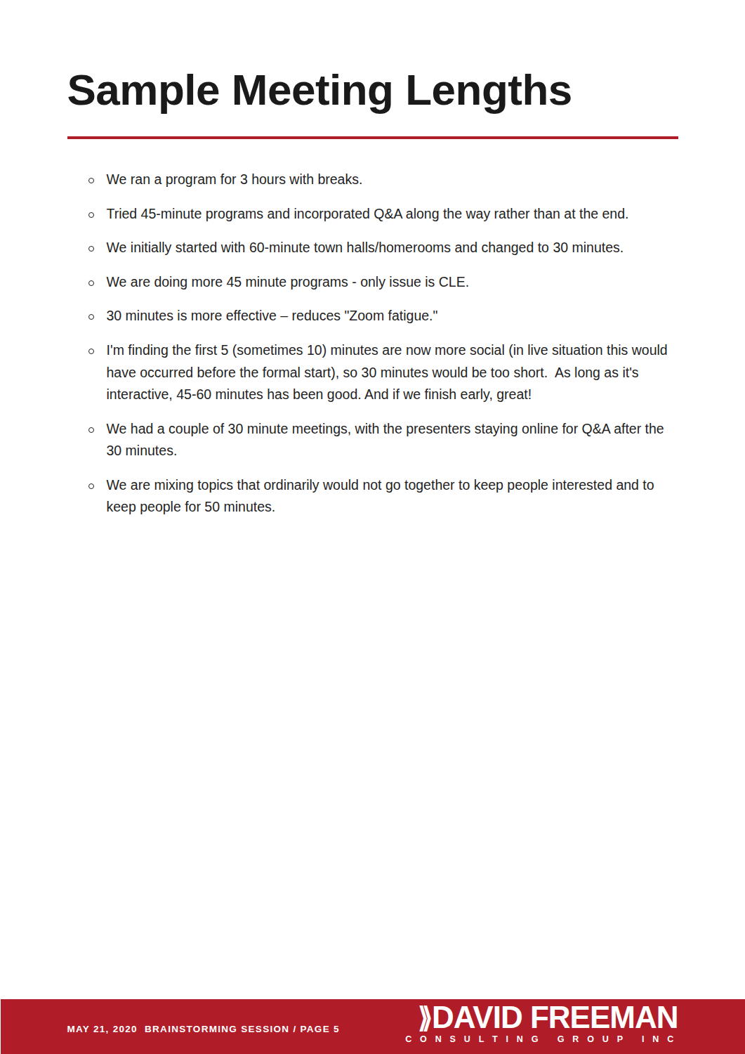Sample Meeting Lengths
We ran a program for 3 hours with breaks.
Tried 45-minute programs and incorporated Q&A along the way rather than at the end.
We initially started with 60-minute town halls/homerooms and changed to 30 minutes.
We are doing more 45 minute programs - only issue is CLE.
30 minutes is more effective – reduces "Zoom fatigue."
I'm finding the first 5 (sometimes 10) minutes are now more social (in live situation this would have occurred before the formal start), so 30 minutes would be too short. As long as it's interactive, 45-60 minutes has been good. And if we finish early, great!
We had a couple of 30 minute meetings, with the presenters staying online for Q&A after the 30 minutes.
We are mixing topics that ordinarily would not go together to keep people interested and to keep people for 50 minutes.
MAY 21, 2020 BRAINSTORMING SESSION / PAGE 5
⟩⟩DAVID FREEMAN
C O N S U L T I N G G R O U P I N C